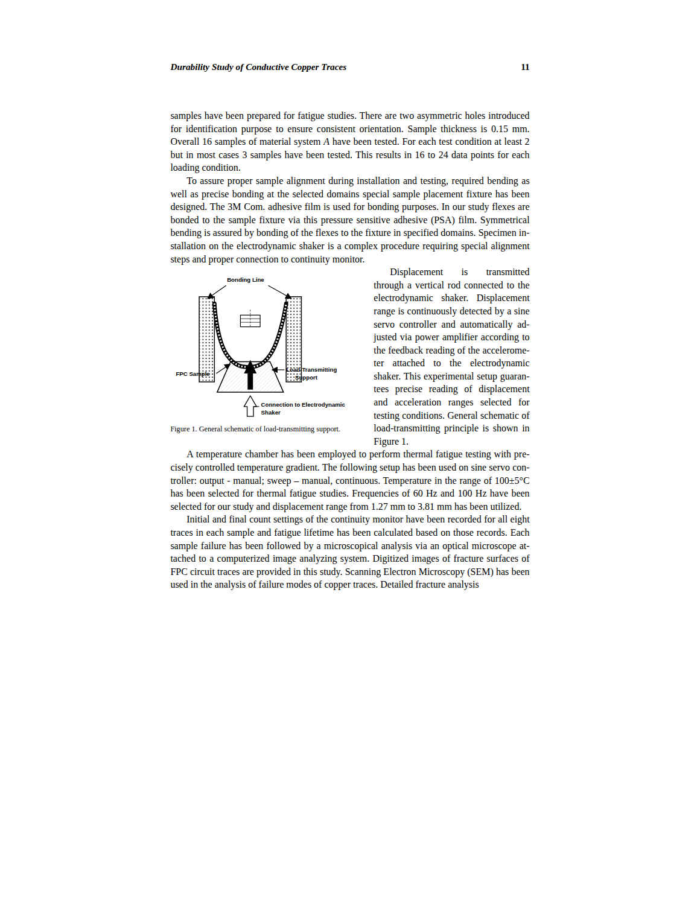Durability Study of Conductive Copper Traces 11
samples have been prepared for fatigue studies. There are two asymmetric holes introduced for identification purpose to ensure consistent orientation. Sample thickness is 0.15 mm. Overall 16 samples of material system A have been tested. For each test condition at least 2 but in most cases 3 samples have been tested. This results in 16 to 24 data points for each loading condition.
To assure proper sample alignment during installation and testing, required bending as well as precise bonding at the selected domains special sample placement fixture has been designed. The 3M Com. adhesive film is used for bonding purposes. In our study flexes are bonded to the sample fixture via this pressure sensitive adhesive (PSA) film. Symmetrical bending is assured by bonding of the flexes to the fixture in specified domains. Specimen installation on the electrodynamic shaker is a complex procedure requiring special alignment steps and proper connection to continuity monitor.
Bonding Line FPC Sample Load-Transmitting Support Connection to Electrodynamic Shaker
Figure 1. General schematic of load-transmitting support.
Displacement is transmitted through a vertical rod connected to the electrodynamic shaker. Displacement range is continuously detected by a sine servo controller and automatically adjusted via power amplifier according to the feedback reading of the accelerometer attached to the electrodynamic shaker. This experimental setup guarantees precise reading of displacement and acceleration ranges selected for testing conditions. General schematic of load-transmitting principle is shown in Figure 1.
A temperature chamber has been employed to perform thermal fatigue testing with precisely controlled temperature gradient. The following setup has been used on sine servo controller: output - manual; sweep – manual, continuous. Temperature in the range of 100±5°C has been selected for thermal fatigue studies. Frequencies of 60 Hz and 100 Hz have been selected for our study and displacement range from 1.27 mm to 3.81 mm has been utilized.
Initial and final count settings of the continuity monitor have been recorded for all eight traces in each sample and fatigue lifetime has been calculated based on those records. Each sample failure has been followed by a microscopical analysis via an optical microscope attached to a computerized image analyzing system. Digitized images of fracture surfaces of FPC circuit traces are provided in this study. Scanning Electron Microscopy (SEM) has been used in the analysis of failure modes of copper traces. Detailed fracture analysis